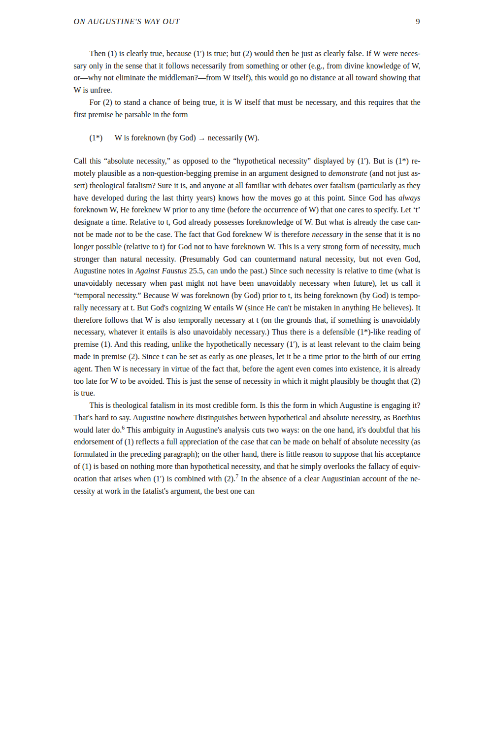On Augustine's Way Out 9
Then (1) is clearly true, because (1′) is true; but (2) would then be just as clearly false. If W were necessary only in the sense that it follows necessarily from something or other (e.g., from divine knowledge of W, or—why not eliminate the middleman?—from W itself), this would go no distance at all toward showing that W is unfree.
For (2) to stand a chance of being true, it is W itself that must be necessary, and this requires that the first premise be parsable in the form
(1*) W is foreknown (by God) → necessarily (W).
Call this “absolute necessity,” as opposed to the “hypothetical necessity” displayed by (1′). But is (1*) remotely plausible as a non-question-begging premise in an argument designed to demonstrate (and not just assert) theological fatalism? Sure it is, and anyone at all familiar with debates over fatalism (particularly as they have developed during the last thirty years) knows how the moves go at this point. Since God has always foreknown W, He foreknew W prior to any time (before the occurrence of W) that one cares to specify. Let ‘t’ designate a time. Relative to t, God already possesses foreknowledge of W. But what is already the case cannot be made not to be the case. The fact that God foreknew W is therefore necessary in the sense that it is no longer possible (relative to t) for God not to have foreknown W. This is a very strong form of necessity, much stronger than natural necessity. (Presumably God can countermand natural necessity, but not even God, Augustine notes in Against Faustus 25.5, can undo the past.) Since such necessity is relative to time (what is unavoidably necessary when past might not have been unavoidably necessary when future), let us call it “temporal necessity.” Because W was foreknown (by God) prior to t, its being foreknown (by God) is temporally necessary at t. But God's cognizing W entails W (since He can't be mistaken in anything He believes). It therefore follows that W is also temporally necessary at t (on the grounds that, if something is unavoidably necessary, whatever it entails is also unavoidably necessary.) Thus there is a defensible (1*)-like reading of premise (1). And this reading, unlike the hypothetically necessary (1′), is at least relevant to the claim being made in premise (2). Since t can be set as early as one pleases, let it be a time prior to the birth of our erring agent. Then W is necessary in virtue of the fact that, before the agent even comes into existence, it is already too late for W to be avoided. This is just the sense of necessity in which it might plausibly be thought that (2) is true.
This is theological fatalism in its most credible form. Is this the form in which Augustine is engaging it? That's hard to say. Augustine nowhere distinguishes between hypothetical and absolute necessity, as Boethius would later do.6 This ambiguity in Augustine's analysis cuts two ways: on the one hand, it's doubtful that his endorsement of (1) reflects a full appreciation of the case that can be made on behalf of absolute necessity (as formulated in the preceding paragraph); on the other hand, there is little reason to suppose that his acceptance of (1) is based on nothing more than hypothetical necessity, and that he simply overlooks the fallacy of equivocation that arises when (1′) is combined with (2).7 In the absence of a clear Augustinian account of the necessity at work in the fatalist's argument, the best one can